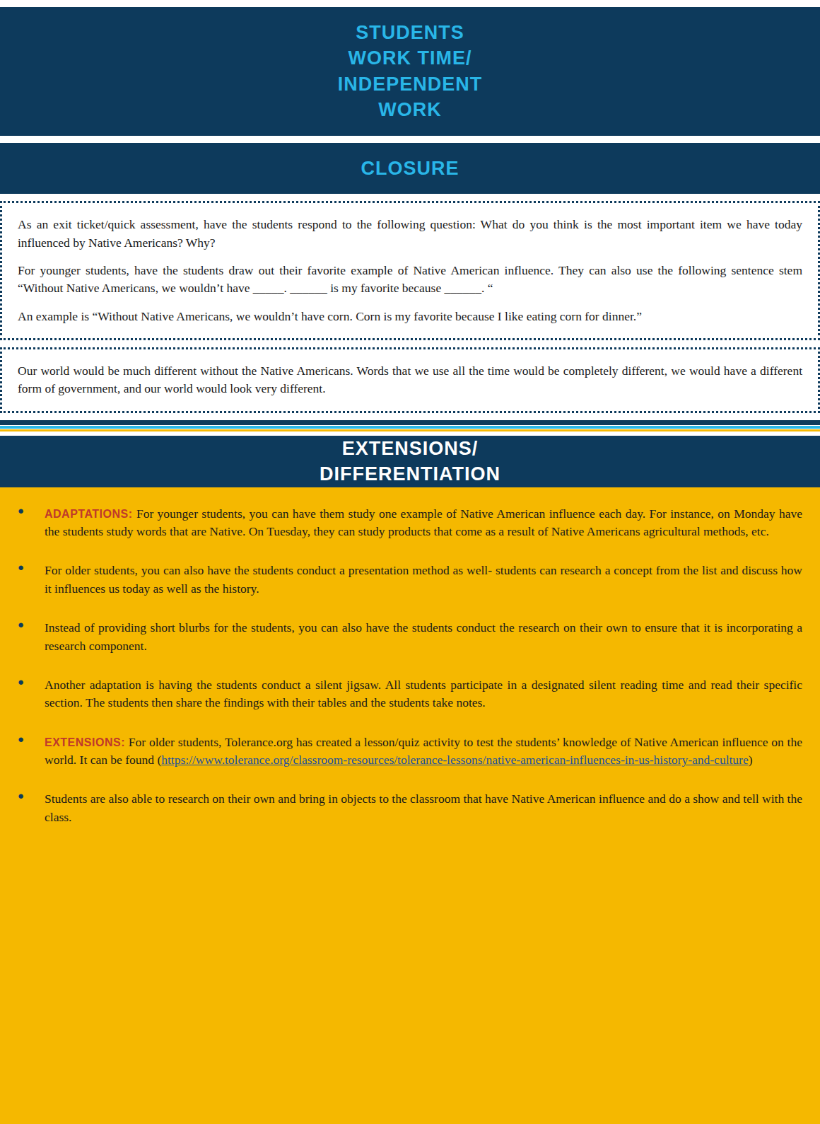STUDENTS
WORK TIME/
INDEPENDENT
WORK
CLOSURE
As an exit ticket/quick assessment, have the students respond to the following question: What do you think is the most important item we have today influenced by Native Americans? Why?
For younger students, have the students draw out their favorite example of Native American influence. They can also use the following sentence stem “Without Native Americans, we wouldn’t have _____. ______ is my favorite because ______. “
An example is “Without Native Americans, we wouldn’t have corn. Corn is my favorite because I like eating corn for dinner.”
Our world would be much different without the Native Americans. Words that we use all the time would be completely different, we would have a different form of government, and our world would look very different.
EXTENSIONS/
DIFFERENTIATION
ADAPTATIONS: For younger students, you can have them study one example of Native American influence each day. For instance, on Monday have the students study words that are Native. On Tuesday, they can study products that come as a result of Native Americans agricultural methods, etc.
For older students, you can also have the students conduct a presentation method as well- students can research a concept from the list and discuss how it influences us today as well as the history.
Instead of providing short blurbs for the students, you can also have the students conduct the research on their own to ensure that it is incorporating a research component.
Another adaptation is having the students conduct a silent jigsaw. All students participate in a designated silent reading time and read their specific section. The students then share the findings with their tables and the students take notes.
EXTENSIONS: For older students, Tolerance.org has created a lesson/quiz activity to test the students’ knowledge of Native American influence on the world. It can be found (https://www.tolerance.org/classroom-resources/tolerance-lessons/native-american-influences-in-us-history-and-culture)
Students are also able to research on their own and bring in objects to the classroom that have Native American influence and do a show and tell with the class.